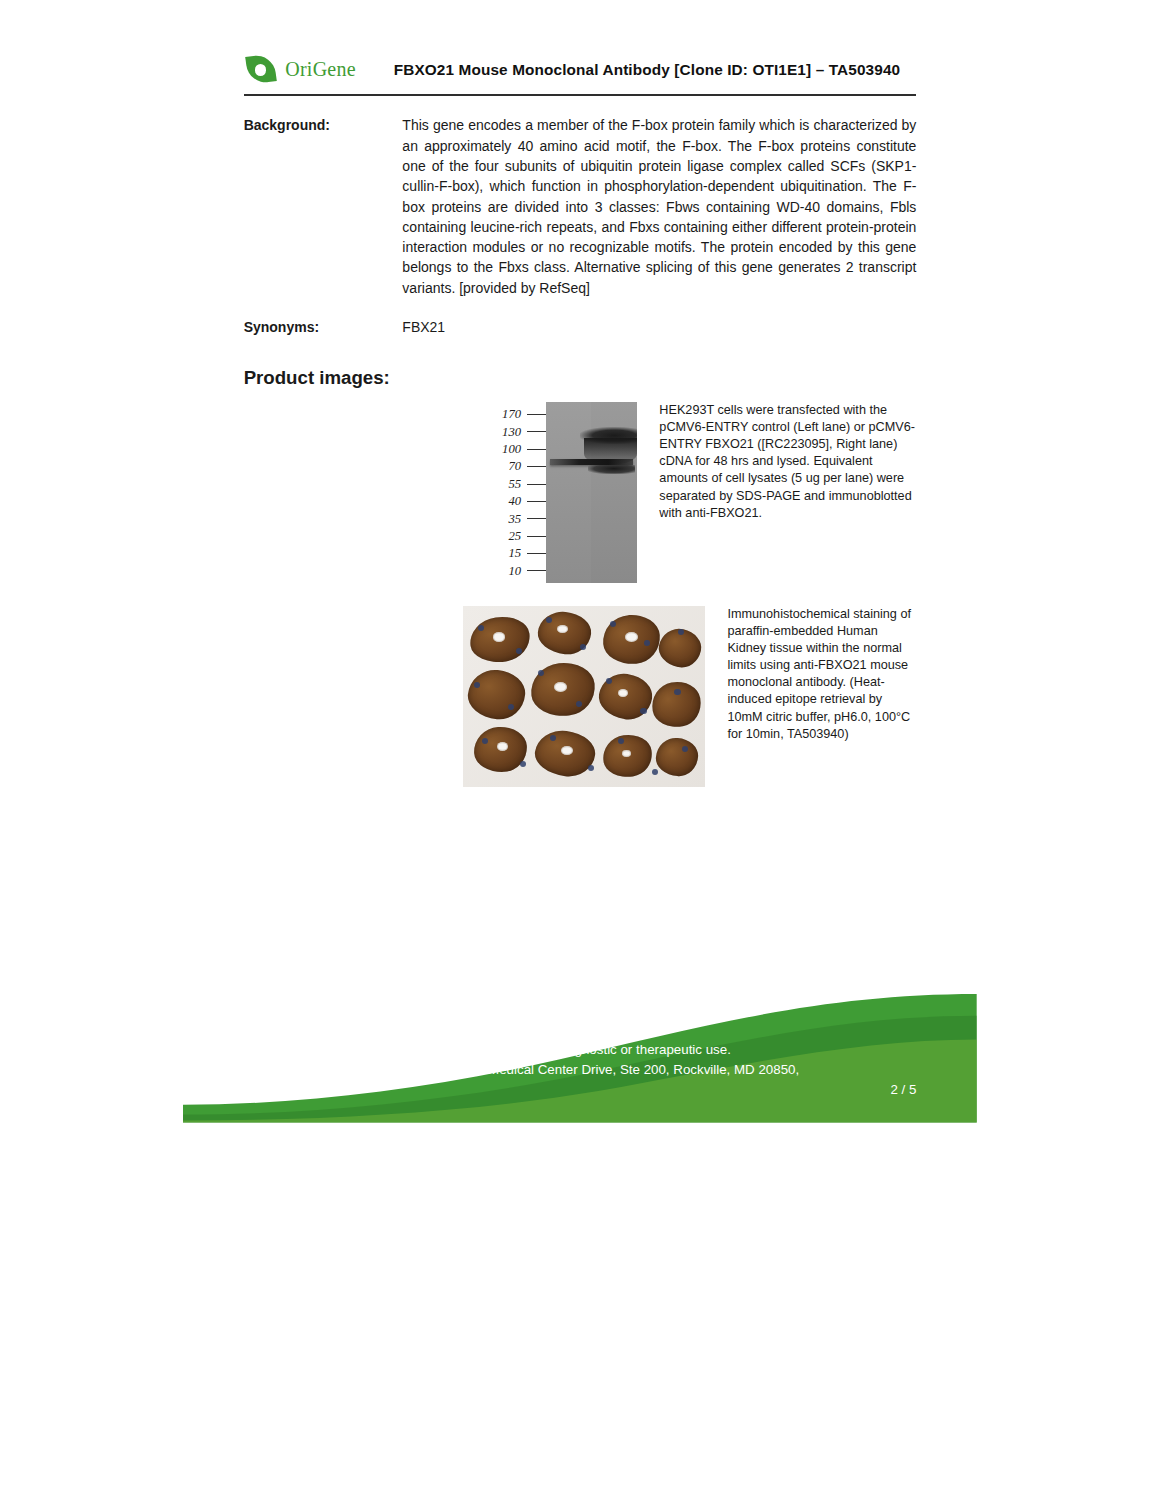Ori Gene
FBXO21 Mouse Monoclonal Antibody [Clone ID: OTI1E1] – TA503940
Background:
This gene encodes a member of the F-box protein family which is characterized by an approximately 40 amino acid motif, the F-box. The F-box proteins constitute one of the four subunits of ubiquitin protein ligase complex called SCFs (SKP1-cullin-F-box), which function in phosphorylation-dependent ubiquitination. The F-box proteins are divided into 3 classes: Fbws containing WD-40 domains, Fbls containing leucine-rich repeats, and Fbxs containing either different protein-protein interaction modules or no recognizable motifs. The protein encoded by this gene belongs to the Fbxs class. Alternative splicing of this gene generates 2 transcript variants. [provided by RefSeq]
Synonyms:
FBX21
Product images:
170
130
100
70
55
40
35
25
15
10
HEK293T cells were transfected with the pCMV6-ENTRY control (Left lane) or pCMV6-ENTRY FBXO21 ([RC223095], Right lane) cDNA for 48 hrs and lysed. Equivalent amounts of cell lysates (5 ug per lane) were separated by SDS-PAGE and immunoblotted with anti-FBXO21.
Immunohistochemical staining of paraffin-embedded Human Kidney tissue within the normal limits using anti-FBXO21 mouse monoclonal antibody. (Heat-induced epitope retrieval by 10mM citric buffer, pH6.0, 100°C for 10min, TA503940)
This product is to be used for laboratory only. Not for diagnostic or therapeutic use.
©2022 OriGene Technologies, Inc., 9620 Medical Center Drive, Ste 200, Rockville, MD 20850, US
2 / 5